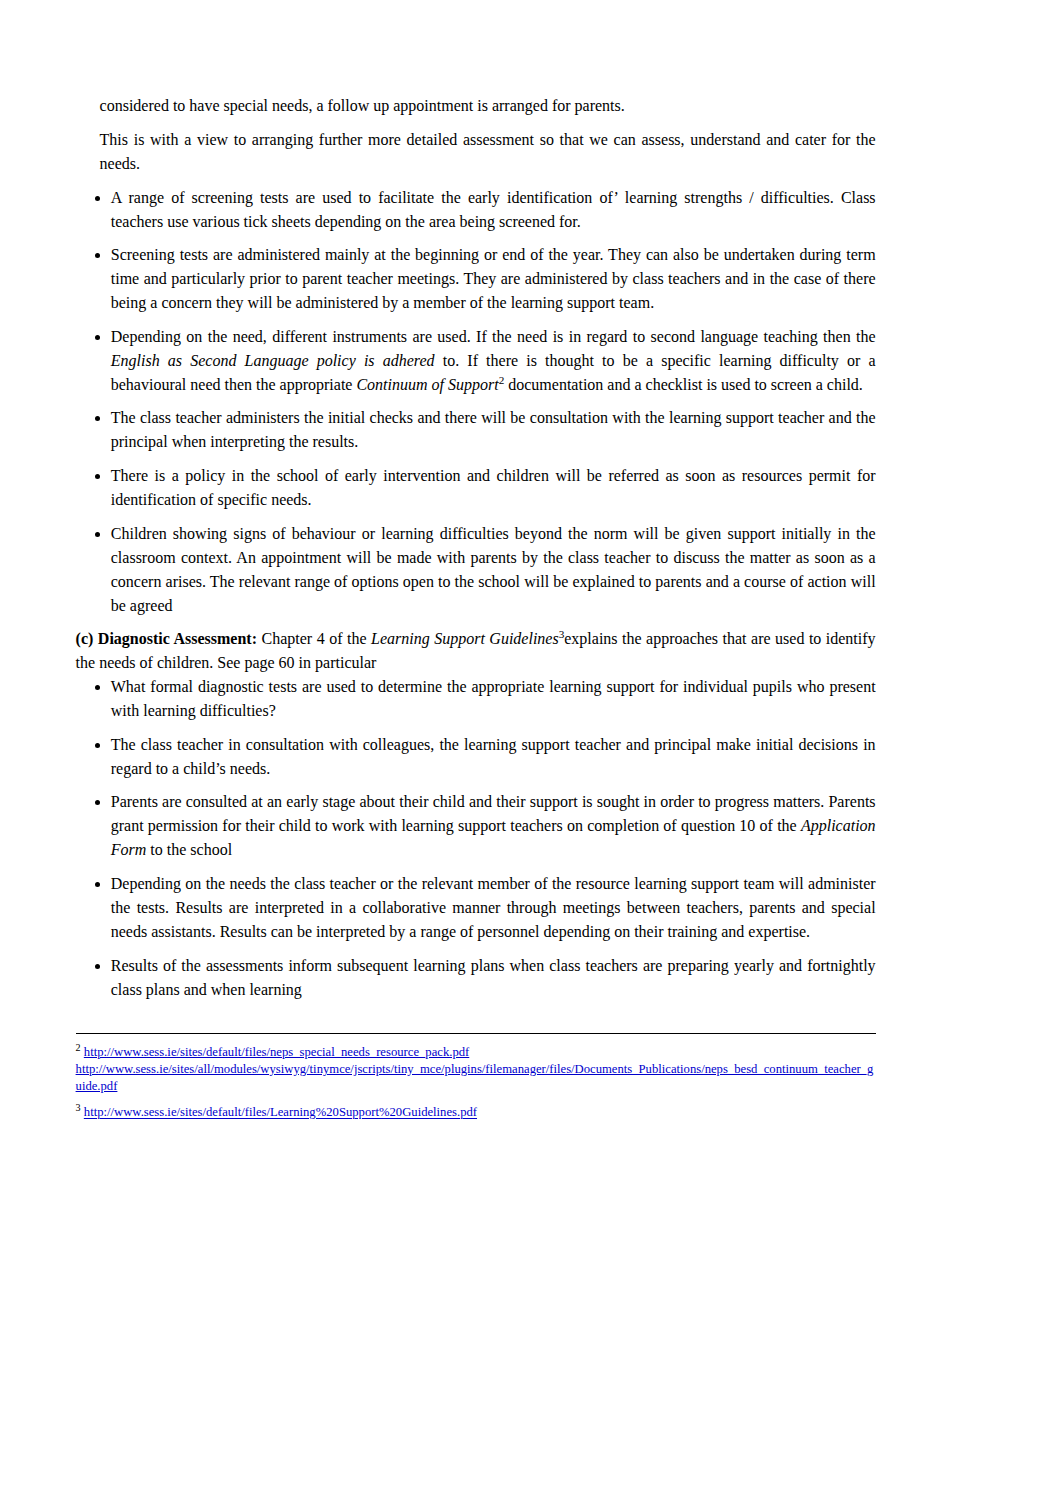considered to have special needs, a follow up appointment is arranged for parents.
This is with a view to arranging further more detailed assessment so that we can assess, understand and cater for the needs.
A range of screening tests are used to facilitate the early identification of’ learning strengths / difficulties. Class teachers use various tick sheets depending on the area being screened for.
Screening tests are administered mainly at the beginning or end of the year. They can also be undertaken during term time and particularly prior to parent teacher meetings. They are administered by class teachers and in the case of there being a concern they will be administered by a member of the learning support team.
Depending on the need, different instruments are used. If the need is in regard to second language teaching then the English as Second Language policy is adhered to. If there is thought to be a specific learning difficulty or a behavioural need then the appropriate Continuum of Support2 documentation and a checklist is used to screen a child.
The class teacher administers the initial checks and there will be consultation with the learning support teacher and the principal when interpreting the results.
There is a policy in the school of early intervention and children will be referred as soon as resources permit for identification of specific needs.
Children showing signs of behaviour or learning difficulties beyond the norm will be given support initially in the classroom context. An appointment will be made with parents by the class teacher to discuss the matter as soon as a concern arises. The relevant range of options open to the school will be explained to parents and a course of action will be agreed
(c) Diagnostic Assessment: Chapter 4 of the Learning Support Guidelines3explains the approaches that are used to identify the needs of children. See page 60 in particular
What formal diagnostic tests are used to determine the appropriate learning support for individual pupils who present with learning difficulties?
The class teacher in consultation with colleagues, the learning support teacher and principal make initial decisions in regard to a child’s needs.
Parents are consulted at an early stage about their child and their support is sought in order to progress matters. Parents grant permission for their child to work with learning support teachers on completion of question 10 of the Application Form to the school
Depending on the needs the class teacher or the relevant member of the resource learning support team will administer the tests. Results are interpreted in a collaborative manner through meetings between teachers, parents and special needs assistants. Results can be interpreted by a range of personnel depending on their training and expertise.
Results of the assessments inform subsequent learning plans when class teachers are preparing yearly and fortnightly class plans and when learning
2 http://www.sess.ie/sites/default/files/neps_special_needs_resource_pack.pdf
http://www.sess.ie/sites/all/modules/wysiwyg/tinymce/jscripts/tiny_mce/plugins/filemanager/files/Documents_Publications/neps_besd_continuum_teacher_guide.pdf
3 http://www.sess.ie/sites/default/files/Learning%20Support%20Guidelines.pdf